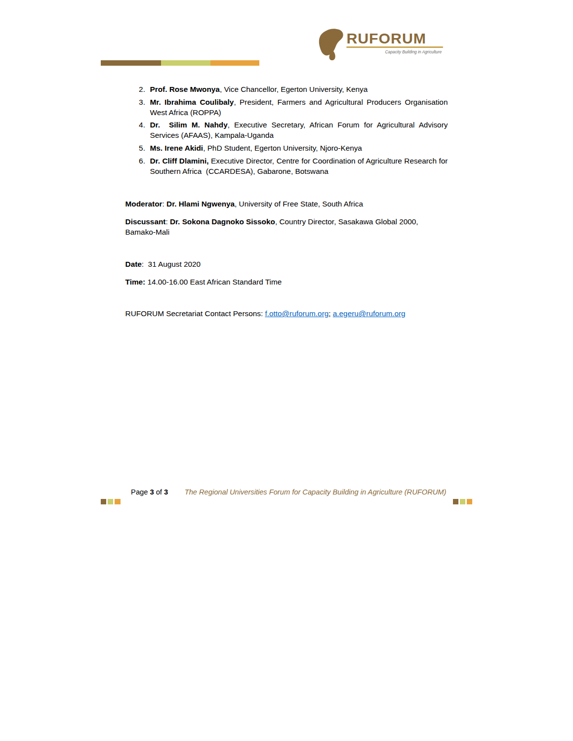RUFORUM Capacity Building in Agriculture
2. Prof. Rose Mwonya, Vice Chancellor, Egerton University, Kenya
3. Mr. Ibrahima Coulibaly, President, Farmers and Agricultural Producers Organisation West Africa (ROPPA)
4. Dr. Silim M. Nahdy, Executive Secretary, African Forum for Agricultural Advisory Services (AFAAS), Kampala-Uganda
5. Ms. Irene Akidi, PhD Student, Egerton University, Njoro-Kenya
6. Dr. Cliff Dlamini, Executive Director, Centre for Coordination of Agriculture Research for Southern Africa (CCARDESA), Gabarone, Botswana
Moderator: Dr. Hlami Ngwenya, University of Free State, South Africa
Discussant: Dr. Sokona Dagnoko Sissoko, Country Director, Sasakawa Global 2000, Bamako-Mali
Date: 31 August 2020
Time: 14.00-16.00 East African Standard Time
RUFORUM Secretariat Contact Persons: f.otto@ruforum.org; a.egeru@ruforum.org
Page 3 of 3 The Regional Universities Forum for Capacity Building in Agriculture (RUFORUM)